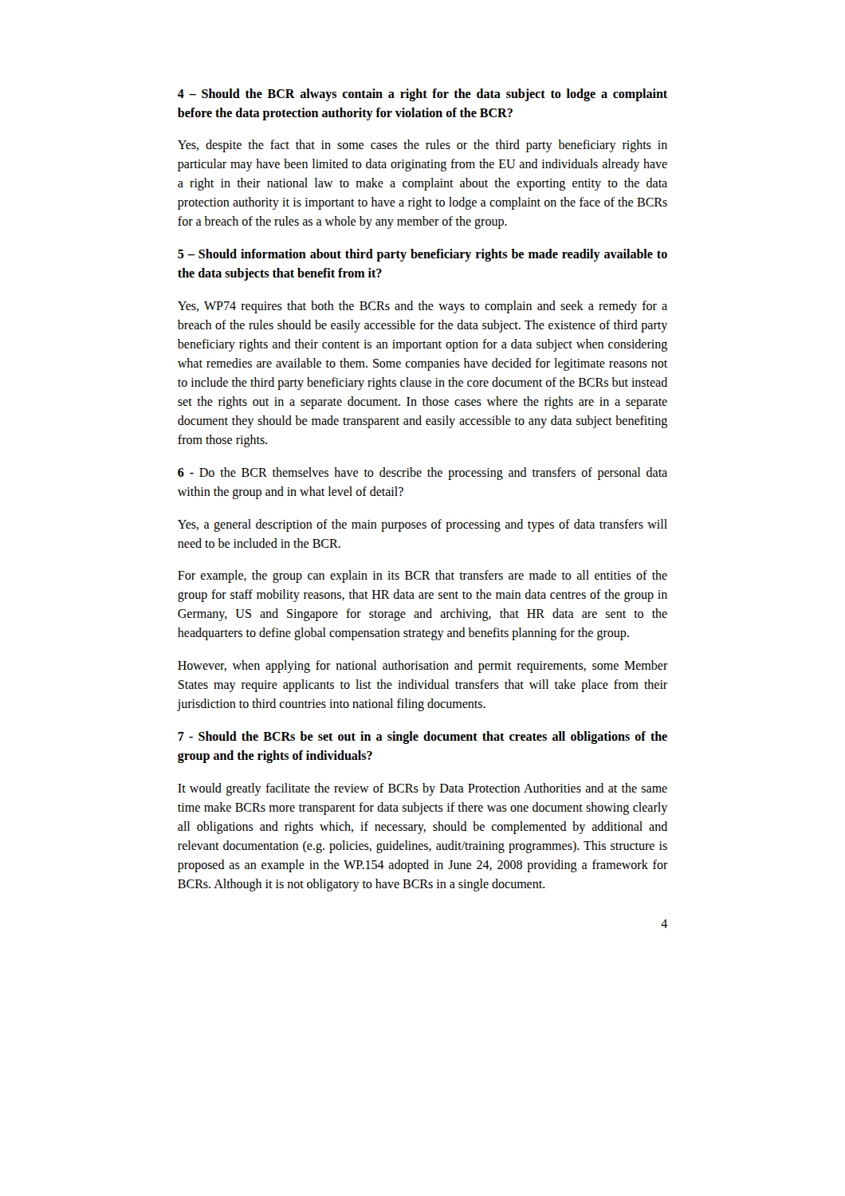4 – Should the BCR always contain a right for the data subject to lodge a complaint before the data protection authority for violation of the BCR?
Yes, despite the fact that in some cases the rules or the third party beneficiary rights in particular may have been limited to data originating from the EU and individuals already have a right in their national law to make a complaint about the exporting entity to the data protection authority it is important to have a right to lodge a complaint on the face of the BCRs for a breach of the rules as a whole by any member of the group.
5 – Should information about third party beneficiary rights be made readily available to the data subjects that benefit from it?
Yes, WP74 requires that both the BCRs and the ways to complain and seek a remedy for a breach of the rules should be easily accessible for the data subject. The existence of third party beneficiary rights and their content is an important option for a data subject when considering what remedies are available to them. Some companies have decided for legitimate reasons not to include the third party beneficiary rights clause in the core document of the BCRs but instead set the rights out in a separate document. In those cases where the rights are in a separate document they should be made transparent and easily accessible to any data subject benefiting from those rights.
6 - Do the BCR themselves have to describe the processing and transfers of personal data within the group and in what level of detail?
Yes, a general description of the main purposes of processing and types of data transfers will need to be included in the BCR.
For example, the group can explain in its BCR that transfers are made to all entities of the group for staff mobility reasons, that HR data are sent to the main data centres of the group in Germany, US and Singapore for storage and archiving, that HR data are sent to the headquarters to define global compensation strategy and benefits planning for the group.
However, when applying for national authorisation and permit requirements, some Member States may require applicants to list the individual transfers that will take place from their jurisdiction to third countries into national filing documents.
7 - Should the BCRs be set out in a single document that creates all obligations of the group and the rights of individuals?
It would greatly facilitate the review of BCRs by Data Protection Authorities and at the same time make BCRs more transparent for data subjects if there was one document showing clearly all obligations and rights which, if necessary, should be complemented by additional and relevant documentation (e.g. policies, guidelines, audit/training programmes). This structure is proposed as an example in the WP.154 adopted in June 24, 2008 providing a framework for BCRs. Although it is not obligatory to have BCRs in a single document.
4